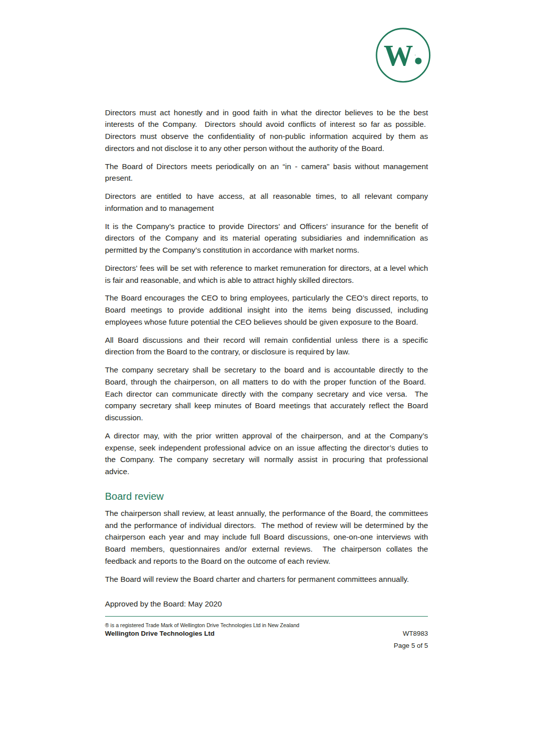W .
Directors must act honestly and in good faith in what the director believes to be the best interests of the Company. Directors should avoid conflicts of interest so far as possible. Directors must observe the confidentiality of non-public information acquired by them as directors and not disclose it to any other person without the authority of the Board.
The Board of Directors meets periodically on an “in - camera” basis without management present.
Directors are entitled to have access, at all reasonable times, to all relevant company information and to management
It is the Company’s practice to provide Directors’ and Officers’ insurance for the benefit of directors of the Company and its material operating subsidiaries and indemnification as permitted by the Company’s constitution in accordance with market norms.
Directors’ fees will be set with reference to market remuneration for directors, at a level which is fair and reasonable, and which is able to attract highly skilled directors.
The Board encourages the CEO to bring employees, particularly the CEO’s direct reports, to Board meetings to provide additional insight into the items being discussed, including employees whose future potential the CEO believes should be given exposure to the Board.
All Board discussions and their record will remain confidential unless there is a specific direction from the Board to the contrary, or disclosure is required by law.
The company secretary shall be secretary to the board and is accountable directly to the Board, through the chairperson, on all matters to do with the proper function of the Board. Each director can communicate directly with the company secretary and vice versa. The company secretary shall keep minutes of Board meetings that accurately reflect the Board discussion.
A director may, with the prior written approval of the chairperson, and at the Company’s expense, seek independent professional advice on an issue affecting the director’s duties to the Company. The company secretary will normally assist in procuring that professional advice.
Board review
The chairperson shall review, at least annually, the performance of the Board, the committees and the performance of individual directors. The method of review will be determined by the chairperson each year and may include full Board discussions, one-on-one interviews with Board members, questionnaires and/or external reviews. The chairperson collates the feedback and reports to the Board on the outcome of each review.
The Board will review the Board charter and charters for permanent committees annually.
Approved by the Board: May 2020
® is a registered Trade Mark of Wellington Drive Technologies Ltd in New Zealand
Wellington Drive Technologies Ltd
WT8983
Page 5 of 5